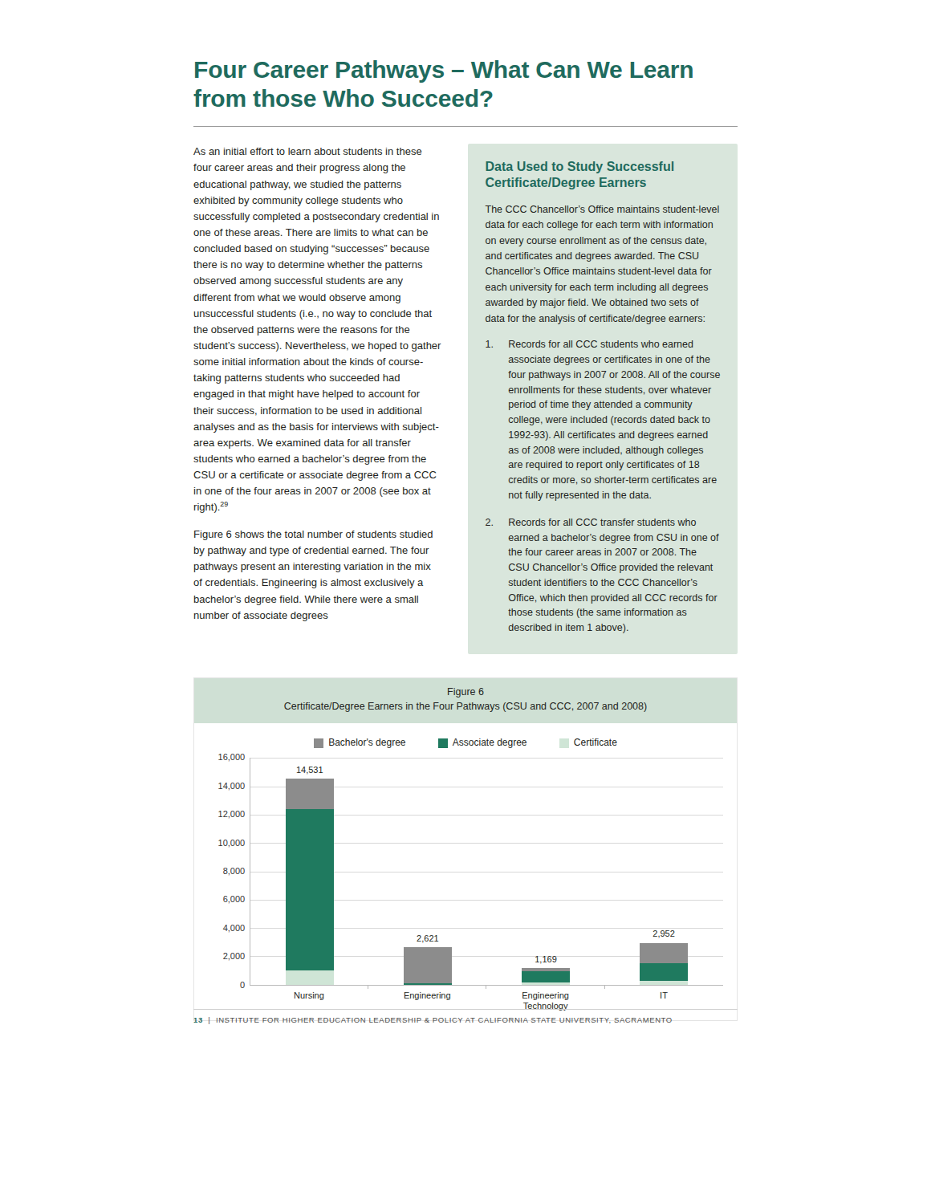Four Career Pathways – What Can We Learn
from those Who Succeed?
As an initial effort to learn about students in these four career areas and their progress along the educational pathway, we studied the patterns exhibited by community college students who successfully completed a postsecondary credential in one of these areas. There are limits to what can be concluded based on studying “successes” because there is no way to determine whether the patterns observed among successful students are any different from what we would observe among unsuccessful students (i.e., no way to conclude that the observed patterns were the reasons for the student’s success). Nevertheless, we hoped to gather some initial information about the kinds of course-taking patterns students who succeeded had engaged in that might have helped to account for their success, information to be used in additional analyses and as the basis for interviews with subject-area experts. We examined data for all transfer students who earned a bachelor’s degree from the CSU or a certificate or associate degree from a CCC in one of the four areas in 2007 or 2008 (see box at right).29
Figure 6 shows the total number of students studied by pathway and type of credential earned. The four pathways present an interesting variation in the mix of credentials. Engineering is almost exclusively a bachelor’s degree field. While there were a small number of associate degrees
Data Used to Study Successful
Certificate/Degree Earners
The CCC Chancellor’s Office maintains student-level data for each college for each term with information on every course enrollment as of the census date, and certificates and degrees awarded. The CSU Chancellor’s Office maintains student-level data for each university for each term including all degrees awarded by major field. We obtained two sets of data for the analysis of certificate/degree earners:
Records for all CCC students who earned associate degrees or certificates in one of the four pathways in 2007 or 2008. All of the course enrollments for these students, over whatever period of time they attended a community college, were included (records dated back to 1992-93). All certificates and degrees earned as of 2008 were included, although colleges are required to report only certificates of 18 credits or more, so shorter-term certificates are not fully represented in the data.
Records for all CCC transfer students who earned a bachelor’s degree from CSU in one of the four career areas in 2007 or 2008. The CSU Chancellor’s Office provided the relevant student identifiers to the CCC Chancellor’s Office, which then provided all CCC records for those students (the same information as described in item 1 above).
Figure 6
Certificate/Degree Earners in the Four Pathways (CSU and CCC, 2007 and 2008)
Bachelor's degree
Associate degree
Certificate
16,000
14,000
12,000
10,000
8,000
6,000
4,000
2,000
0
14,531
2,621
1,169
2,952
Nursing
Engineering
Engineering
Technology
IT
13 | INSTITUTE FOR HIGHER EDUCATION LEADERSHIP & POLICY AT CALIFORNIA STATE UNIVERSITY, SACRAMENTO